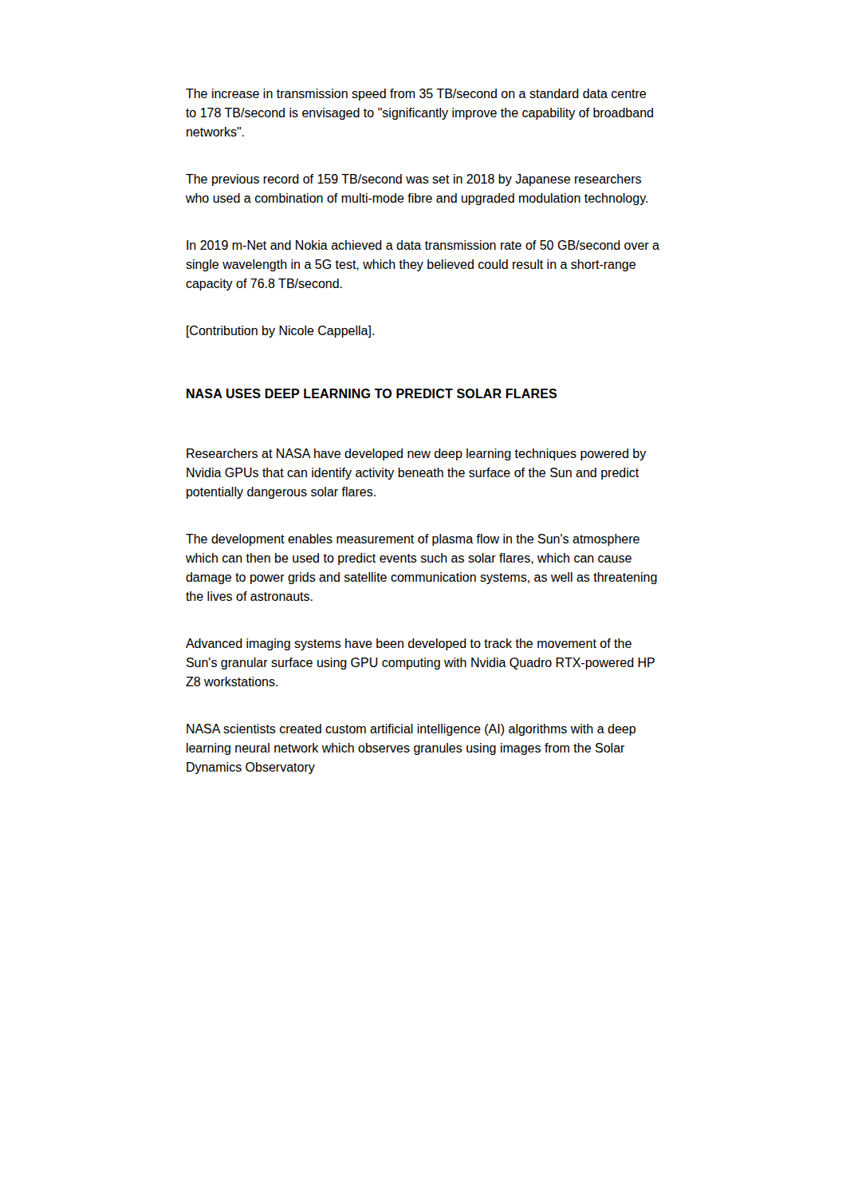The increase in transmission speed from 35 TB/second on a standard data centre to 178 TB/second is envisaged to "significantly improve the capability of broadband networks".
The previous record of 159 TB/second was set in 2018 by Japanese researchers who used a combination of multi-mode fibre and upgraded modulation technology.
In 2019 m-Net and Nokia achieved a data transmission rate of 50 GB/second over a single wavelength in a 5G test, which they believed could result in a short-range capacity of 76.8 TB/second.
[Contribution by Nicole Cappella].
NASA USES DEEP LEARNING TO PREDICT SOLAR FLARES
Researchers at NASA have developed new deep learning techniques powered by Nvidia GPUs that can identify activity beneath the surface of the Sun and predict potentially dangerous solar flares.
The development enables measurement of plasma flow in the Sun's atmosphere which can then be used to predict events such as solar flares, which can cause damage to power grids and satellite communication systems, as well as threatening the lives of astronauts.
Advanced imaging systems have been developed to track the movement of the Sun's granular surface using GPU computing with Nvidia Quadro RTX-powered HP Z8 workstations.
NASA scientists created custom artificial intelligence (AI) algorithms with a deep learning neural network which observes granules using images from the Solar Dynamics Observatory